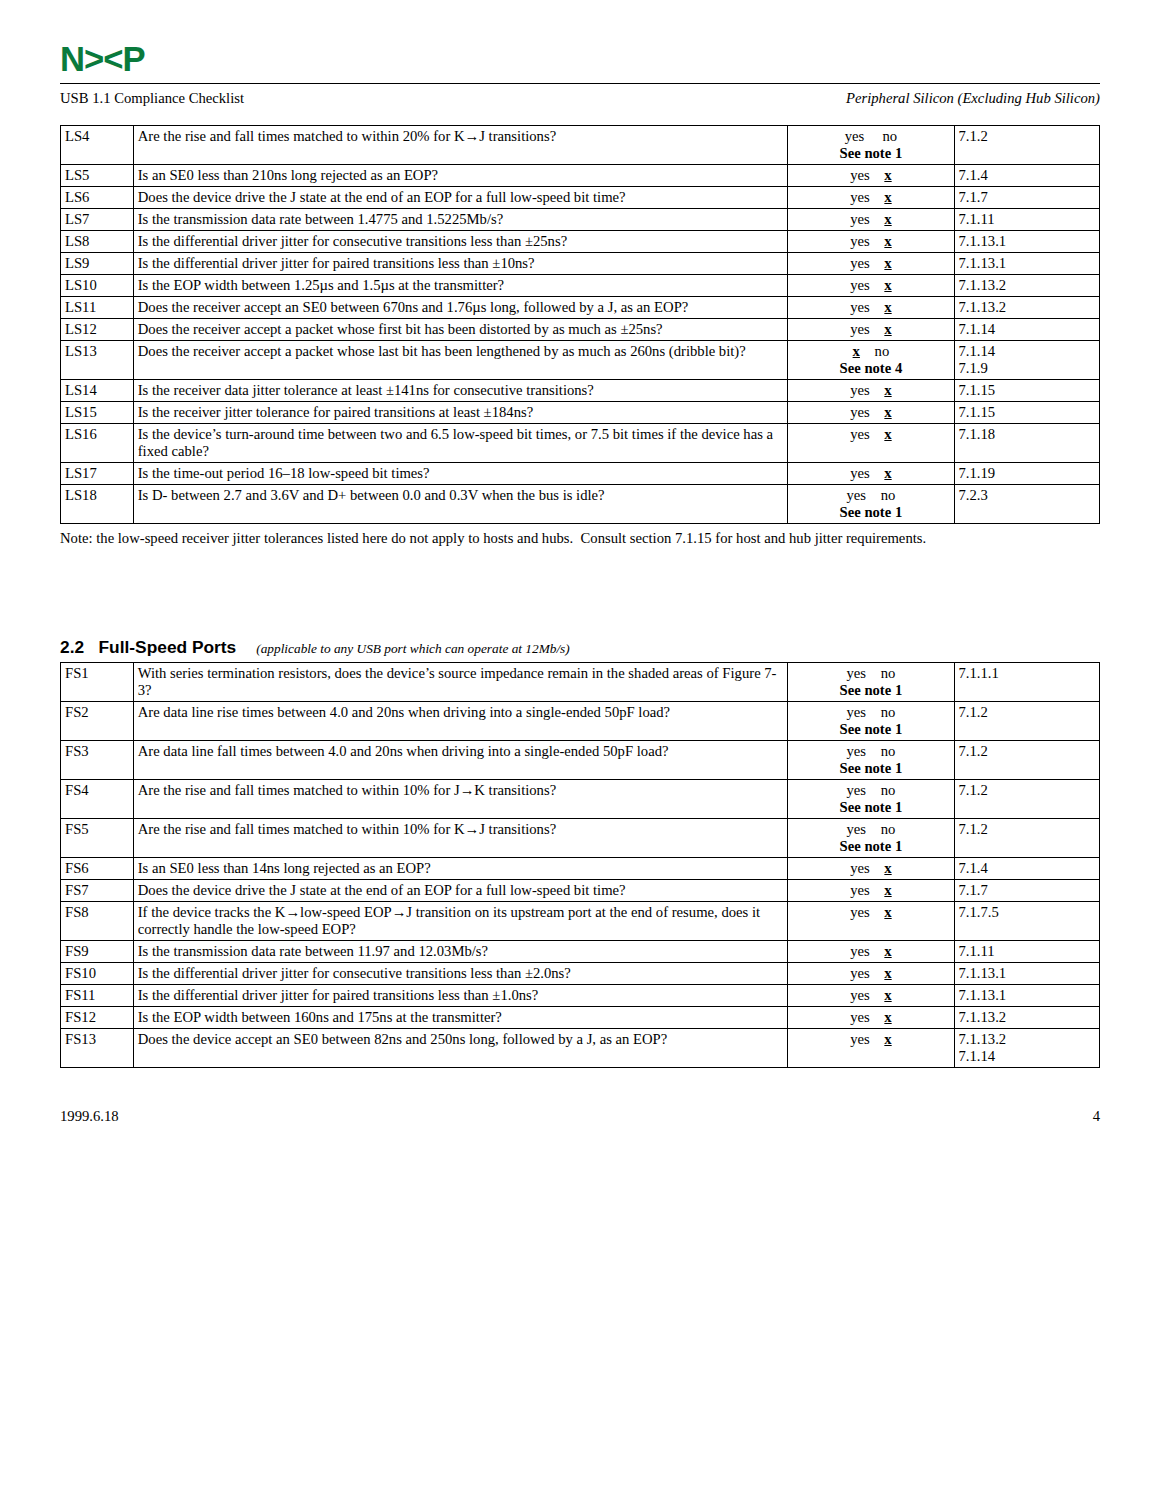N><P
USB 1.1 Compliance Checklist Peripheral Silicon (Excluding Hub Silicon)
| LS4 | Are the rise and fall times matched to within 20% for K→J transitions? | yes no See note 1 | 7.1.2 |
| LS5 | Is an SE0 less than 210ns long rejected as an EOP? | yes x | 7.1.4 |
| LS6 | Does the device drive the J state at the end of an EOP for a full low-speed bit time? | yes x | 7.1.7 |
| LS7 | Is the transmission data rate between 1.4775 and 1.5225Mb/s? | yes x | 7.1.11 |
| LS8 | Is the differential driver jitter for consecutive transitions less than ±25ns? | yes x | 7.1.13.1 |
| LS9 | Is the differential driver jitter for paired transitions less than ±10ns? | yes x | 7.1.13.1 |
| LS10 | Is the EOP width between 1.25µs and 1.5µs at the transmitter? | yes x | 7.1.13.2 |
| LS11 | Does the receiver accept an SE0 between 670ns and 1.76µs long, followed by a J, as an EOP? | yes x | 7.1.13.2 |
| LS12 | Does the receiver accept a packet whose first bit has been distorted by as much as ±25ns? | yes x | 7.1.14 |
| LS13 | Does the receiver accept a packet whose last bit has been lengthened by as much as 260ns (dribble bit)? | x no See note 4 | 7.1.14 7.1.9 |
| LS14 | Is the receiver data jitter tolerance at least ±141ns for consecutive transitions? | yes x | 7.1.15 |
| LS15 | Is the receiver jitter tolerance for paired transitions at least ±184ns? | yes x | 7.1.15 |
| LS16 | Is the device’s turn-around time between two and 6.5 low-speed bit times, or 7.5 bit times if the device has a fixed cable? | yes x | 7.1.18 |
| LS17 | Is the time-out period 16–18 low-speed bit times? | yes x | 7.1.19 |
| LS18 | Is D- between 2.7 and 3.6V and D+ between 0.0 and 0.3V when the bus is idle? | yes no See note 1 | 7.2.3 |
Note: the low-speed receiver jitter tolerances listed here do not apply to hosts and hubs. Consult section 7.1.15 for host and hub jitter requirements.
2.2 Full-Speed Ports
(applicable to any USB port which can operate at 12Mb/s)
| FS1 | With series termination resistors, does the device’s source impedance remain in the shaded areas of Figure 7-3? | yes no See note 1 | 7.1.1.1 |
| FS2 | Are data line rise times between 4.0 and 20ns when driving into a single-ended 50pF load? | yes no See note 1 | 7.1.2 |
| FS3 | Are data line fall times between 4.0 and 20ns when driving into a single-ended 50pF load? | yes no See note 1 | 7.1.2 |
| FS4 | Are the rise and fall times matched to within 10% for J→K transitions? | yes no See note 1 | 7.1.2 |
| FS5 | Are the rise and fall times matched to within 10% for K→J transitions? | yes no See note 1 | 7.1.2 |
| FS6 | Is an SE0 less than 14ns long rejected as an EOP? | yes x | 7.1.4 |
| FS7 | Does the device drive the J state at the end of an EOP for a full low-speed bit time? | yes x | 7.1.7 |
| FS8 | If the device tracks the K→low-speed EOP→J transition on its upstream port at the end of resume, does it correctly handle the low-speed EOP? | yes x | 7.1.7.5 |
| FS9 | Is the transmission data rate between 11.97 and 12.03Mb/s? | yes x | 7.1.11 |
| FS10 | Is the differential driver jitter for consecutive transitions less than ±2.0ns? | yes x | 7.1.13.1 |
| FS11 | Is the differential driver jitter for paired transitions less than ±1.0ns? | yes x | 7.1.13.1 |
| FS12 | Is the EOP width between 160ns and 175ns at the transmitter? | yes x | 7.1.13.2 |
| FS13 | Does the device accept an SE0 between 82ns and 250ns long, followed by a J, as an EOP? | yes x | 7.1.13.2 7.1.14 |
1999.6.18 4